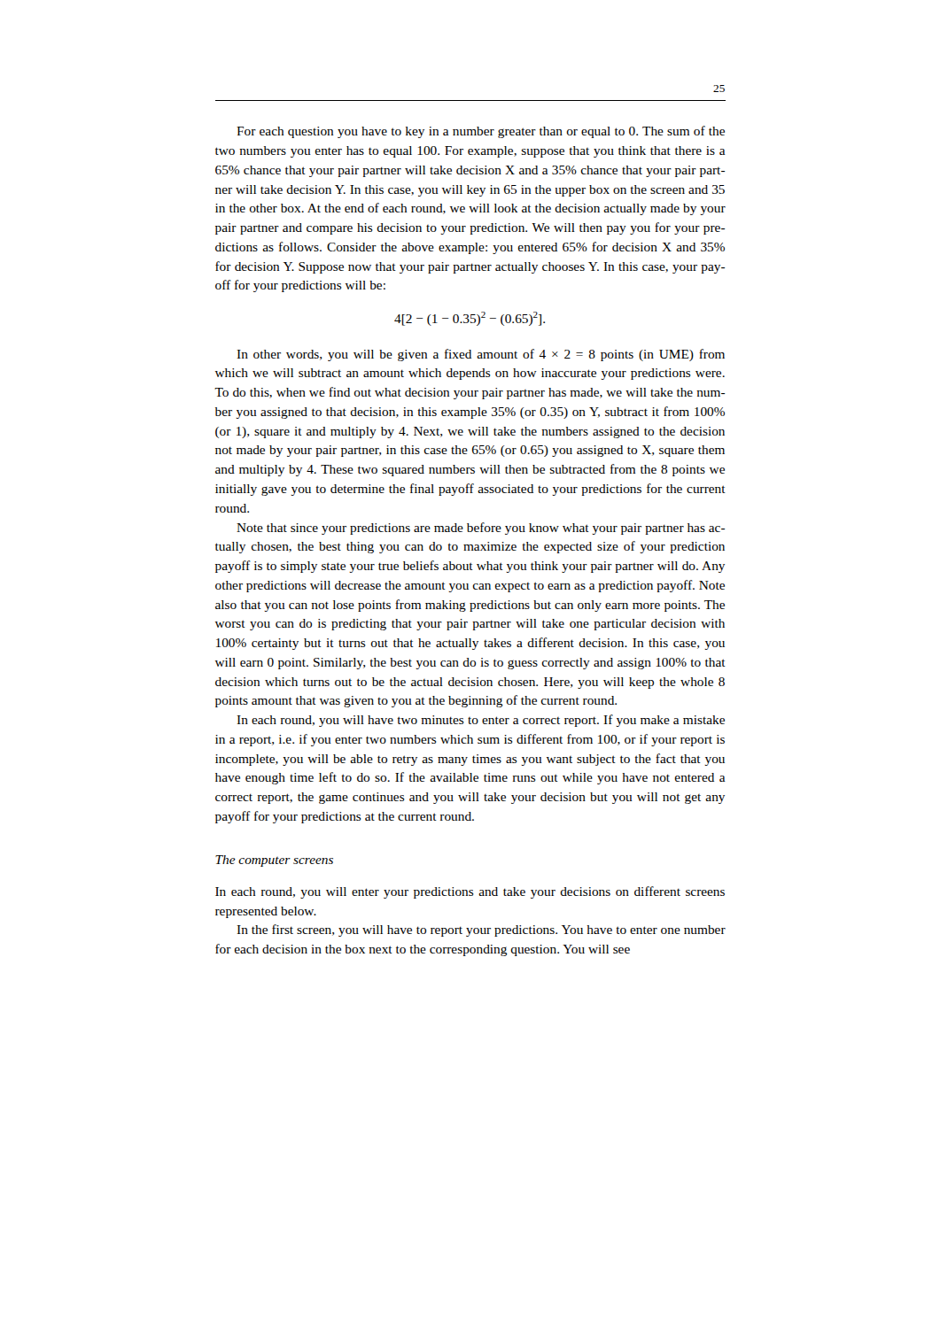25
For each question you have to key in a number greater than or equal to 0. The sum of the two numbers you enter has to equal 100. For example, suppose that you think that there is a 65% chance that your pair partner will take decision X and a 35% chance that your pair partner will take decision Y. In this case, you will key in 65 in the upper box on the screen and 35 in the other box. At the end of each round, we will look at the decision actually made by your pair partner and compare his decision to your prediction. We will then pay you for your predictions as follows. Consider the above example: you entered 65% for decision X and 35% for decision Y. Suppose now that your pair partner actually chooses Y. In this case, your payoff for your predictions will be:
4[2 − (1 − 0.35)2 − (0.65)2].
In other words, you will be given a fixed amount of 4 × 2 = 8 points (in UME) from which we will subtract an amount which depends on how inaccurate your predictions were. To do this, when we find out what decision your pair partner has made, we will take the number you assigned to that decision, in this example 35% (or 0.35) on Y, subtract it from 100% (or 1), square it and multiply by 4. Next, we will take the numbers assigned to the decision not made by your pair partner, in this case the 65% (or 0.65) you assigned to X, square them and multiply by 4. These two squared numbers will then be subtracted from the 8 points we initially gave you to determine the final payoff associated to your predictions for the current round.
Note that since your predictions are made before you know what your pair partner has actually chosen, the best thing you can do to maximize the expected size of your prediction payoff is to simply state your true beliefs about what you think your pair partner will do. Any other predictions will decrease the amount you can expect to earn as a prediction payoff. Note also that you can not lose points from making predictions but can only earn more points. The worst you can do is predicting that your pair partner will take one particular decision with 100% certainty but it turns out that he actually takes a different decision. In this case, you will earn 0 point. Similarly, the best you can do is to guess correctly and assign 100% to that decision which turns out to be the actual decision chosen. Here, you will keep the whole 8 points amount that was given to you at the beginning of the current round.
In each round, you will have two minutes to enter a correct report. If you make a mistake in a report, i.e. if you enter two numbers which sum is different from 100, or if your report is incomplete, you will be able to retry as many times as you want subject to the fact that you have enough time left to do so. If the available time runs out while you have not entered a correct report, the game continues and you will take your decision but you will not get any payoff for your predictions at the current round.
The computer screens
In each round, you will enter your predictions and take your decisions on different screens represented below.
In the first screen, you will have to report your predictions. You have to enter one number for each decision in the box next to the corresponding question. You will see